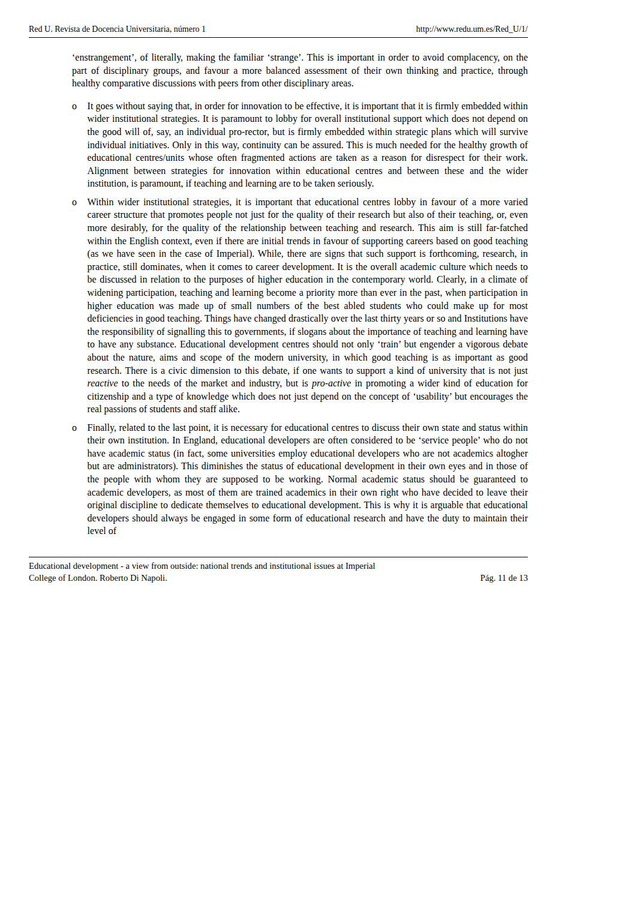Red U. Revista de Docencia Universitaria, número 1
http://www.redu.um.es/Red_U/1/
‘enstrangement’, of literally, making the familiar ‘strange’. This is important in order to avoid complacency, on the part of disciplinary groups, and favour a more balanced assessment of their own thinking and practice, through healthy comparative discussions with peers from other disciplinary areas.
It goes without saying that, in order for innovation to be effective, it is important that it is firmly embedded within wider institutional strategies. It is paramount to lobby for overall institutional support which does not depend on the good will of, say, an individual pro-rector, but is firmly embedded within strategic plans which will survive individual initiatives. Only in this way, continuity can be assured. This is much needed for the healthy growth of educational centres/units whose often fragmented actions are taken as a reason for disrespect for their work. Alignment between strategies for innovation within educational centres and between these and the wider institution, is paramount, if teaching and learning are to be taken seriously.
Within wider institutional strategies, it is important that educational centres lobby in favour of a more varied career structure that promotes people not just for the quality of their research but also of their teaching, or, even more desirably, for the quality of the relationship between teaching and research. This aim is still far-fatched within the English context, even if there are initial trends in favour of supporting careers based on good teaching (as we have seen in the case of Imperial). While, there are signs that such support is forthcoming, research, in practice, still dominates, when it comes to career development. It is the overall academic culture which needs to be discussed in relation to the purposes of higher education in the contemporary world. Clearly, in a climate of widening participation, teaching and learning become a priority more than ever in the past, when participation in higher education was made up of small numbers of the best abled students who could make up for most deficiencies in good teaching. Things have changed drastically over the last thirty years or so and Institutions have the responsibility of signalling this to governments, if slogans about the importance of teaching and learning have to have any substance. Educational development centres should not only ‘train’ but engender a vigorous debate about the nature, aims and scope of the modern university, in which good teaching is as important as good research. There is a civic dimension to this debate, if one wants to support a kind of university that is not just reactive to the needs of the market and industry, but is pro-active in promoting a wider kind of education for citizenship and a type of knowledge which does not just depend on the concept of ‘usability’ but encourages the real passions of students and staff alike.
Finally, related to the last point, it is necessary for educational centres to discuss their own state and status within their own institution. In England, educational developers are often considered to be ‘service people’ who do not have academic status (in fact, some universities employ educational developers who are not academics altogher but are administrators). This diminishes the status of educational development in their own eyes and in those of the people with whom they are supposed to be working. Normal academic status should be guaranteed to academic developers, as most of them are trained academics in their own right who have decided to leave their original discipline to dedicate themselves to educational development. This is why it is arguable that educational developers should always be engaged in some form of educational research and have the duty to maintain their level of
Educational development - a view from outside: national trends and institutional issues at Imperial College of London. Roberto Di Napoli.
Pág. 11 de 13